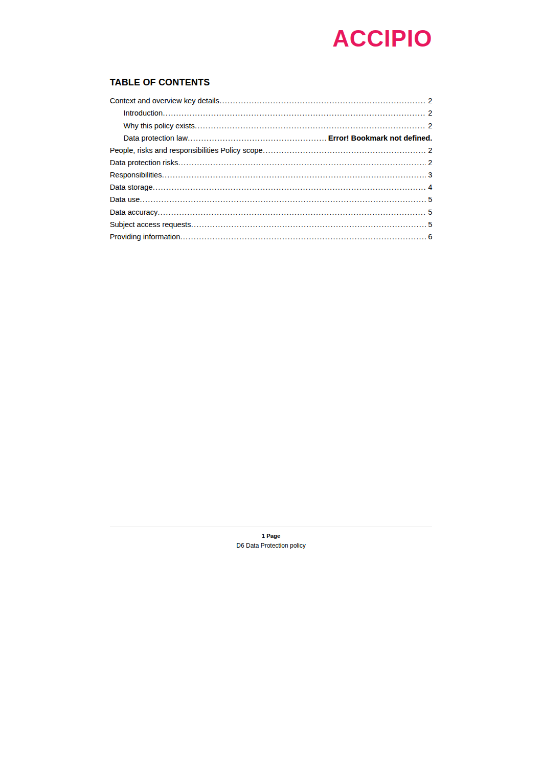ACCIPIO
TABLE OF CONTENTS
Context and overview key details .................................................................................................................................. 2
Introduction .................................................................................................................................. 2
Why this policy exists .................................................................................................................................. 2
Data protection law .................................................................................................................................. Error! Bookmark not defined.
People, risks and responsibilities Policy scope .................................................................................................................................. 2
Data protection risks .................................................................................................................................. 2
Responsibilities .................................................................................................................................. 3
Data storage .................................................................................................................................. 4
Data use .................................................................................................................................. 5
Data accuracy .................................................................................................................................. 5
Subject access requests .................................................................................................................................. 5
Providing information .................................................................................................................................. 6
1 Page
D6 Data Protection policy